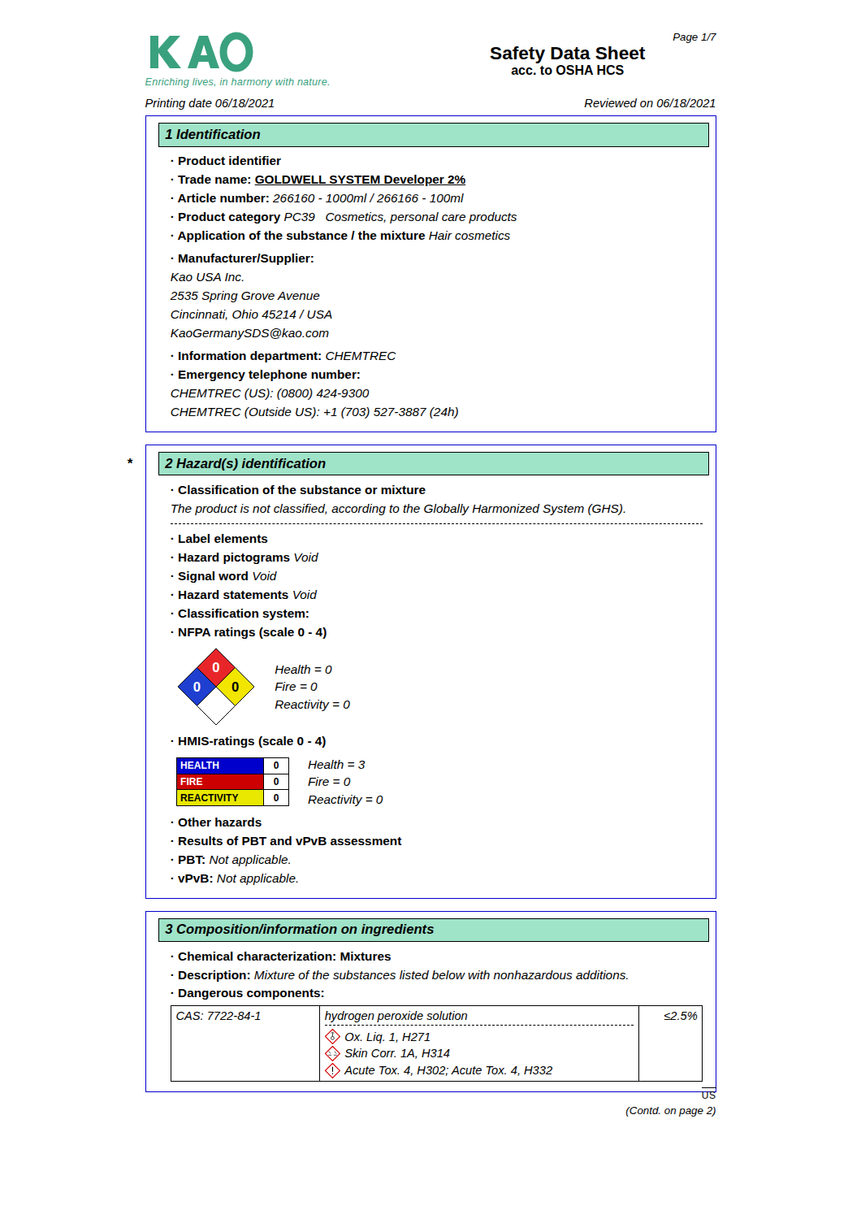Page 1/7
Enriching lives, in harmony with nature.
Safety Data Sheet
acc. to OSHA HCS
Printing date 06/18/2021
Reviewed on 06/18/2021
1 Identification
· Product identifier
· Trade name: GOLDWELL SYSTEM Developer 2%
· Article number: 266160 - 1000ml / 266166 - 100ml
· Product category PC39 Cosmetics, personal care products
· Application of the substance / the mixture Hair cosmetics
· Manufacturer/Supplier:
Kao USA Inc.
2535 Spring Grove Avenue
Cincinnati, Ohio 45214 / USA
KaoGermanySDS@kao.com
· Information department: CHEMTREC
· Emergency telephone number:
CHEMTREC (US): (0800) 424-9300
CHEMTREC (Outside US): +1 (703) 527-3887 (24h)
*
2 Hazard(s) identification
· Classification of the substance or mixture
The product is not classified, according to the Globally Harmonized System (GHS).
· Label elements
· Hazard pictograms Void
· Signal word Void
· Hazard statements Void
· Classification system:
· NFPA ratings (scale 0 - 4)
0 0 0
Health = 0
Fire = 0
Reactivity = 0
· HMIS-ratings (scale 0 - 4)
| HEALTH | 0 |
| FIRE | 0 |
| REACTIVITY | 0 |
Health = 3
Fire = 0
Reactivity = 0
· Other hazards
· Results of PBT and vPvB assessment
· PBT: Not applicable.
· vPvB: Not applicable.
3 Composition/information on ingredients
· Chemical characterization: Mixtures
· Description: Mixture of the substances listed below with nonhazardous additions.
· Dangerous components:
| CAS: 7722-84-1 | hydrogen peroxide solution Ox. Liq. 1, H271 Skin Corr. 1A, H314 Acute Tox. 4, H302; Acute Tox. 4, H332 | ≤2.5% |
US
(Contd. on page 2)